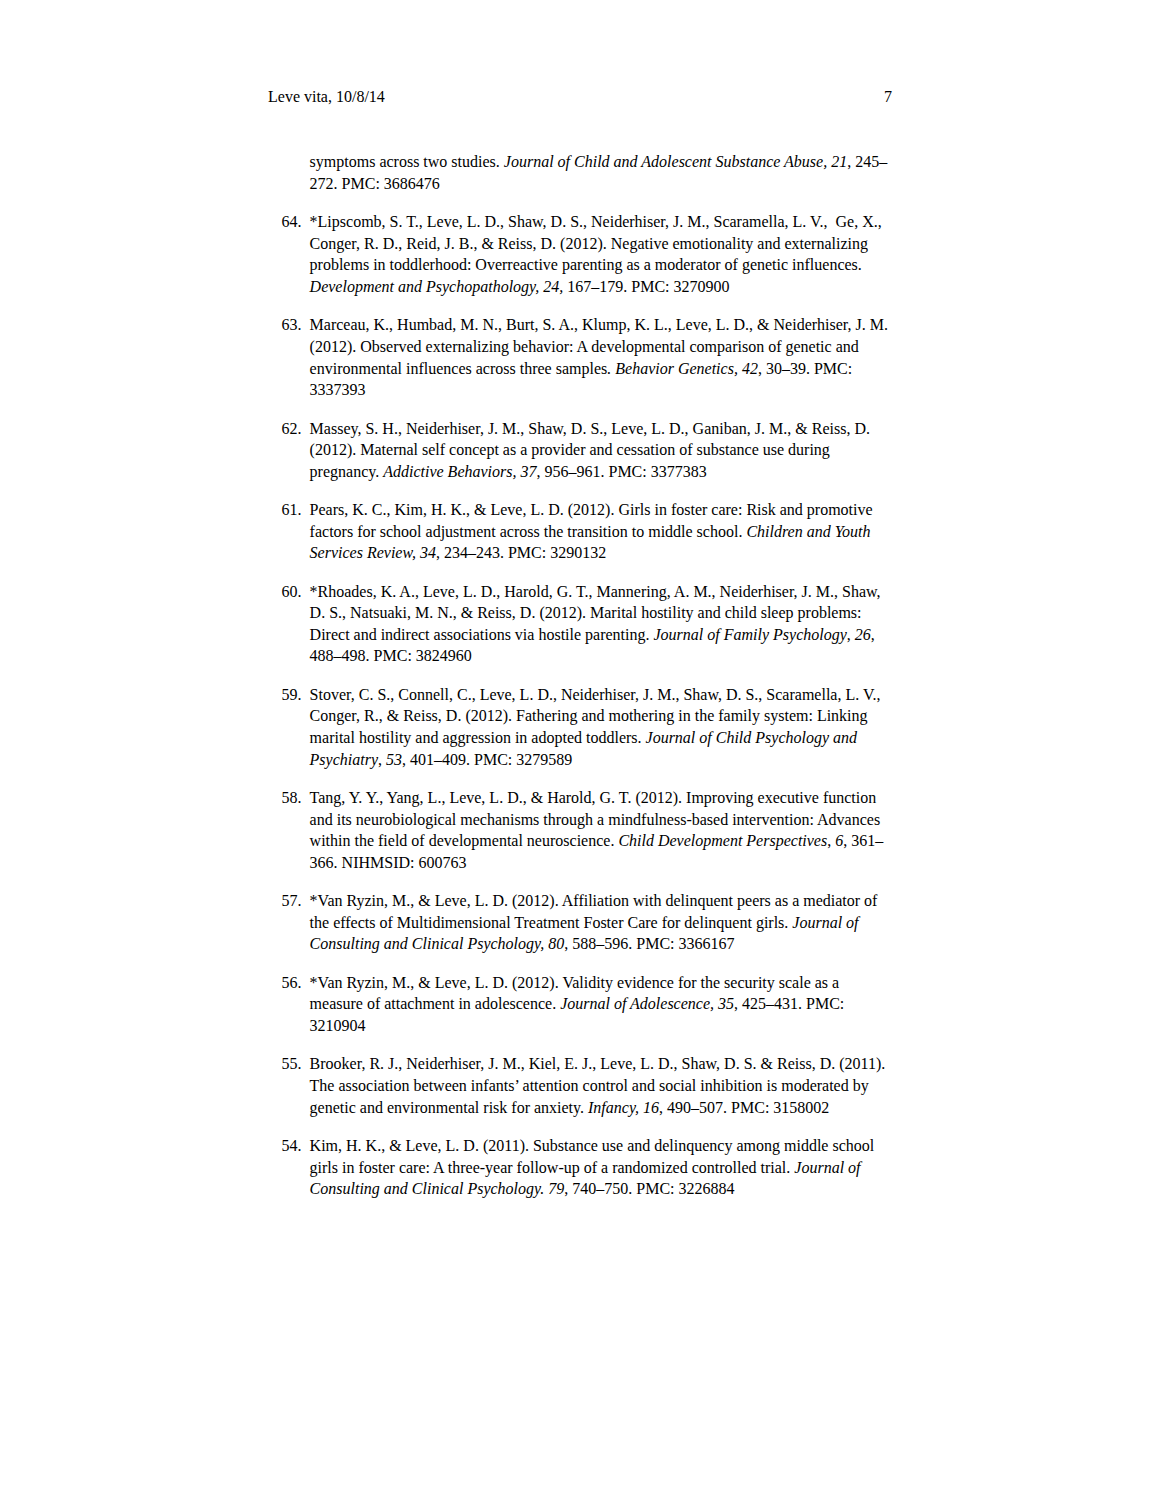Leve vita, 10/8/14
7
symptoms across two studies. Journal of Child and Adolescent Substance Abuse, 21, 245–272. PMC: 3686476
64. *Lipscomb, S. T., Leve, L. D., Shaw, D. S., Neiderhiser, J. M., Scaramella, L. V., Ge, X., Conger, R. D., Reid, J. B., & Reiss, D. (2012). Negative emotionality and externalizing problems in toddlerhood: Overreactive parenting as a moderator of genetic influences. Development and Psychopathology, 24, 167–179. PMC: 3270900
63. Marceau, K., Humbad, M. N., Burt, S. A., Klump, K. L., Leve, L. D., & Neiderhiser, J. M. (2012). Observed externalizing behavior: A developmental comparison of genetic and environmental influences across three samples. Behavior Genetics, 42, 30–39. PMC: 3337393
62. Massey, S. H., Neiderhiser, J. M., Shaw, D. S., Leve, L. D., Ganiban, J. M., & Reiss, D. (2012). Maternal self concept as a provider and cessation of substance use during pregnancy. Addictive Behaviors, 37, 956–961. PMC: 3377383
61. Pears, K. C., Kim, H. K., & Leve, L. D. (2012). Girls in foster care: Risk and promotive factors for school adjustment across the transition to middle school. Children and Youth Services Review, 34, 234–243. PMC: 3290132
60. *Rhoades, K. A., Leve, L. D., Harold, G. T., Mannering, A. M., Neiderhiser, J. M., Shaw, D. S., Natsuaki, M. N., & Reiss, D. (2012). Marital hostility and child sleep problems: Direct and indirect associations via hostile parenting. Journal of Family Psychology, 26, 488–498. PMC: 3824960
59. Stover, C. S., Connell, C., Leve, L. D., Neiderhiser, J. M., Shaw, D. S., Scaramella, L. V., Conger, R., & Reiss, D. (2012). Fathering and mothering in the family system: Linking marital hostility and aggression in adopted toddlers. Journal of Child Psychology and Psychiatry, 53, 401–409. PMC: 3279589
58. Tang, Y. Y., Yang, L., Leve, L. D., & Harold, G. T. (2012). Improving executive function and its neurobiological mechanisms through a mindfulness-based intervention: Advances within the field of developmental neuroscience. Child Development Perspectives, 6, 361–366. NIHMSID: 600763
57. *Van Ryzin, M., & Leve, L. D. (2012). Affiliation with delinquent peers as a mediator of the effects of Multidimensional Treatment Foster Care for delinquent girls. Journal of Consulting and Clinical Psychology, 80, 588–596. PMC: 3366167
56. *Van Ryzin, M., & Leve, L. D. (2012). Validity evidence for the security scale as a measure of attachment in adolescence. Journal of Adolescence, 35, 425–431. PMC: 3210904
55. Brooker, R. J., Neiderhiser, J. M., Kiel, E. J., Leve, L. D., Shaw, D. S. & Reiss, D. (2011). The association between infants’ attention control and social inhibition is moderated by genetic and environmental risk for anxiety. Infancy, 16, 490–507. PMC: 3158002
54. Kim, H. K., & Leve, L. D. (2011). Substance use and delinquency among middle school girls in foster care: A three-year follow-up of a randomized controlled trial. Journal of Consulting and Clinical Psychology. 79, 740–750. PMC: 3226884